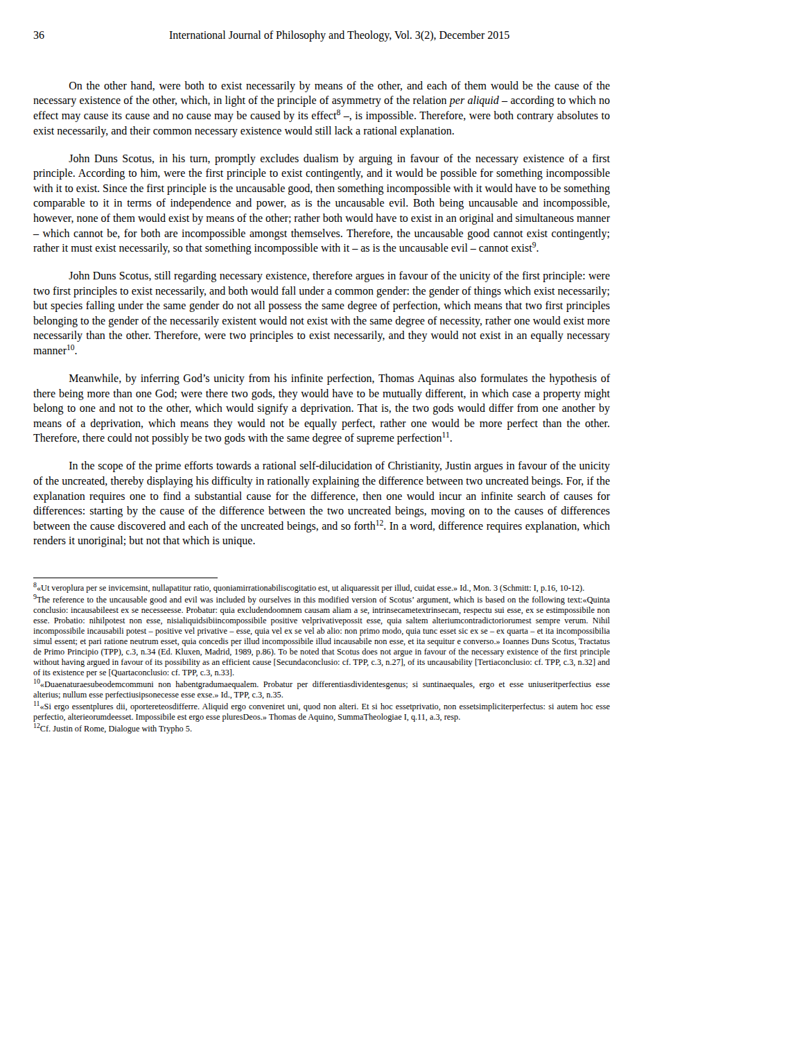36
International Journal of Philosophy and Theology, Vol. 3(2), December 2015
On the other hand, were both to exist necessarily by means of the other, and each of them would be the cause of the necessary existence of the other, which, in light of the principle of asymmetry of the relation per aliquid – according to which no effect may cause its cause and no cause may be caused by its effect8 –, is impossible. Therefore, were both contrary absolutes to exist necessarily, and their common necessary existence would still lack a rational explanation.
John Duns Scotus, in his turn, promptly excludes dualism by arguing in favour of the necessary existence of a first principle. According to him, were the first principle to exist contingently, and it would be possible for something incompossible with it to exist. Since the first principle is the uncausable good, then something incompossible with it would have to be something comparable to it in terms of independence and power, as is the uncausable evil. Both being uncausable and incompossible, however, none of them would exist by means of the other; rather both would have to exist in an original and simultaneous manner – which cannot be, for both are incompossible amongst themselves. Therefore, the uncausable good cannot exist contingently; rather it must exist necessarily, so that something incompossible with it – as is the uncausable evil – cannot exist9.
John Duns Scotus, still regarding necessary existence, therefore argues in favour of the unicity of the first principle: were two first principles to exist necessarily, and both would fall under a common gender: the gender of things which exist necessarily; but species falling under the same gender do not all possess the same degree of perfection, which means that two first principles belonging to the gender of the necessarily existent would not exist with the same degree of necessity, rather one would exist more necessarily than the other. Therefore, were two principles to exist necessarily, and they would not exist in an equally necessary manner10.
Meanwhile, by inferring God’s unicity from his infinite perfection, Thomas Aquinas also formulates the hypothesis of there being more than one God; were there two gods, they would have to be mutually different, in which case a property might belong to one and not to the other, which would signify a deprivation. That is, the two gods would differ from one another by means of a deprivation, which means they would not be equally perfect, rather one would be more perfect than the other. Therefore, there could not possibly be two gods with the same degree of supreme perfection11.
In the scope of the prime efforts towards a rational self-dilucidation of Christianity, Justin argues in favour of the unicity of the uncreated, thereby displaying his difficulty in rationally explaining the difference between two uncreated beings. For, if the explanation requires one to find a substantial cause for the difference, then one would incur an infinite search of causes for differences: starting by the cause of the difference between the two uncreated beings, moving on to the causes of differences between the cause discovered and each of the uncreated beings, and so forth12. In a word, difference requires explanation, which renders it unoriginal; but not that which is unique.
8«Ut veroplura per se invicemsint, nullapatitur ratio, quoniamirrationabiliscogitatio est, ut aliquaressit per illud, cuidat esse.» Id., Mon. 3 (Schmitt: I, p.16, 10-12).
9The reference to the uncausable good and evil was included by ourselves in this modified version of Scotus’ argument, which is based on the following text:«Quinta conclusio: incausabileest ex se necesseesse. Probatur: quia excludendoomnem causam aliam a se, intrinsecametextrinsecam, respectu sui esse, ex se estimpossibile non esse. Probatio: nihilpotest non esse, nisialiquidsibiincompossibile positive velprivativepossit esse, quia saltem alteriumcontradictoriorumest sempre verum. Nihil incompossibile incausabili potest – positive vel privative – esse, quia vel ex se vel ab alio: non primo modo, quia tunc esset sic ex se – ex quarta – et ita incompossibilia simul essent; et pari ratione neutrum esset, quia concedis per illud incompossibile illud incausabile non esse, et ita sequitur e converso.» Ioannes Duns Scotus, Tractatus de Primo Principio (TPP), c.3, n.34 (Ed. Kluxen, Madrid, 1989, p.86). To be noted that Scotus does not argue in favour of the necessary existence of the first principle without having argued in favour of its possibility as an efficient cause [Secundaconclusio: cf. TPP, c.3, n.27], of its uncausability [Tertiaconclusio: cf. TPP, c.3, n.32] and of its existence per se [Quartaconclusio: cf. TPP, c.3, n.33].
10«Duaenaturaesubeodemcommuni non habentgradumaequalem. Probatur per differentiasdividentesgenus; si suntinaequales, ergo et esse uniuseritperfectius esse alterius; nullum esse perfectiusipsonecesse esse exse.» Id., TPP, c.3, n.35.
11«Si ergo essentplures dii, oportereteosdifferre. Aliquid ergo conveniret uni, quod non alteri. Et si hoc essetprivatio, non essetsimpliciterperfectus: si autem hoc esse perfectio, alterieorumdeesset. Impossibile est ergo esse pluresDeos.» Thomas de Aquino, SummaTheologiae I, q.11, a.3, resp.
12Cf. Justin of Rome, Dialogue with Trypho 5.